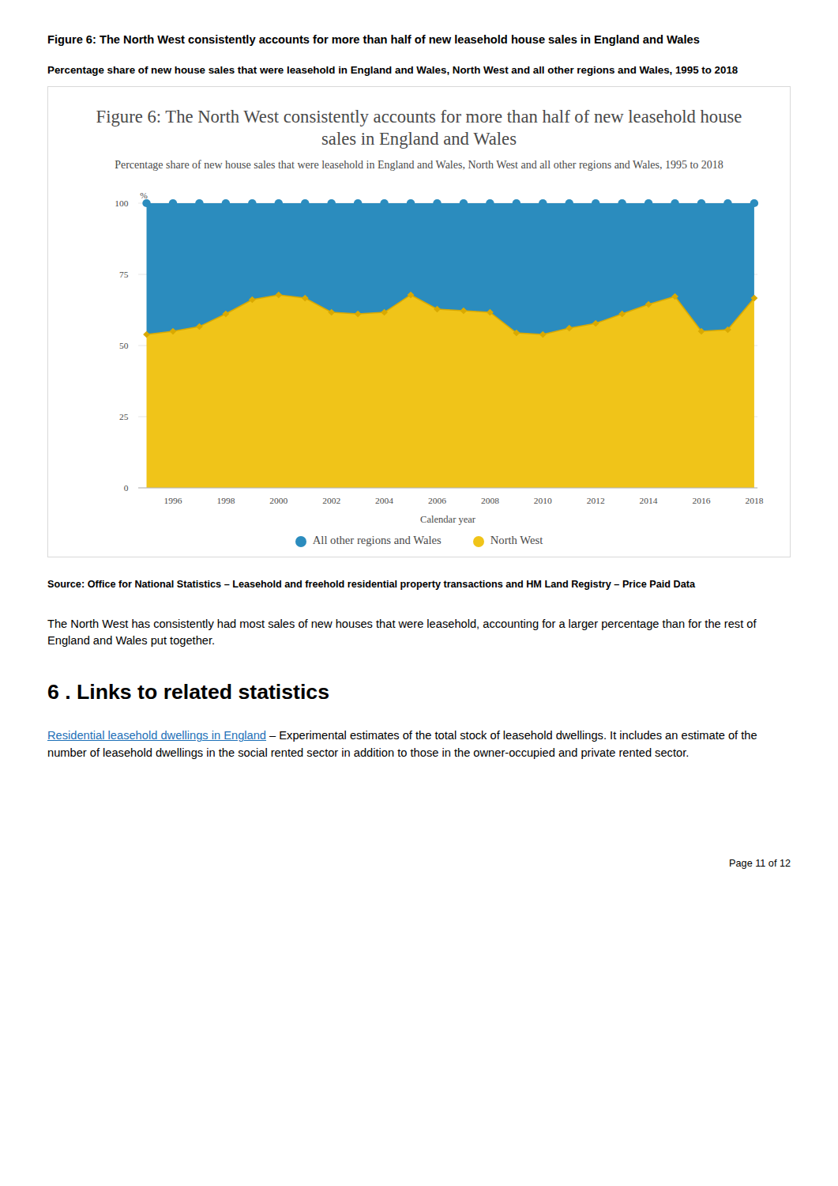Figure 6: The North West consistently accounts for more than half of new leasehold house sales in England and Wales
Percentage share of new house sales that were leasehold in England and Wales, North West and all other regions and Wales, 1995 to 2018
Figure 6: The North West consistently accounts for more than half of new leasehold house sales in England and Wales
Percentage share of new house sales that were leasehold in England and Wales, North West and all other regions and Wales, 1995 to 2018
100 75 50 25 0 % 1996 1998 2000 2002 2004 2006 2008 2010 2012 2014 2016 2018 Calendar year
All other regions and Wales
North West
Source: Office for National Statistics – Leasehold and freehold residential property transactions and HM Land Registry – Price Paid Data
The North West has consistently had most sales of new houses that were leasehold, accounting for a larger percentage than for the rest of England and Wales put together.
6 . Links to related statistics
Residential leasehold dwellings in England – Experimental estimates of the total stock of leasehold dwellings. It includes an estimate of the number of leasehold dwellings in the social rented sector in addition to those in the owner-occupied and private rented sector.
Page 11 of 12